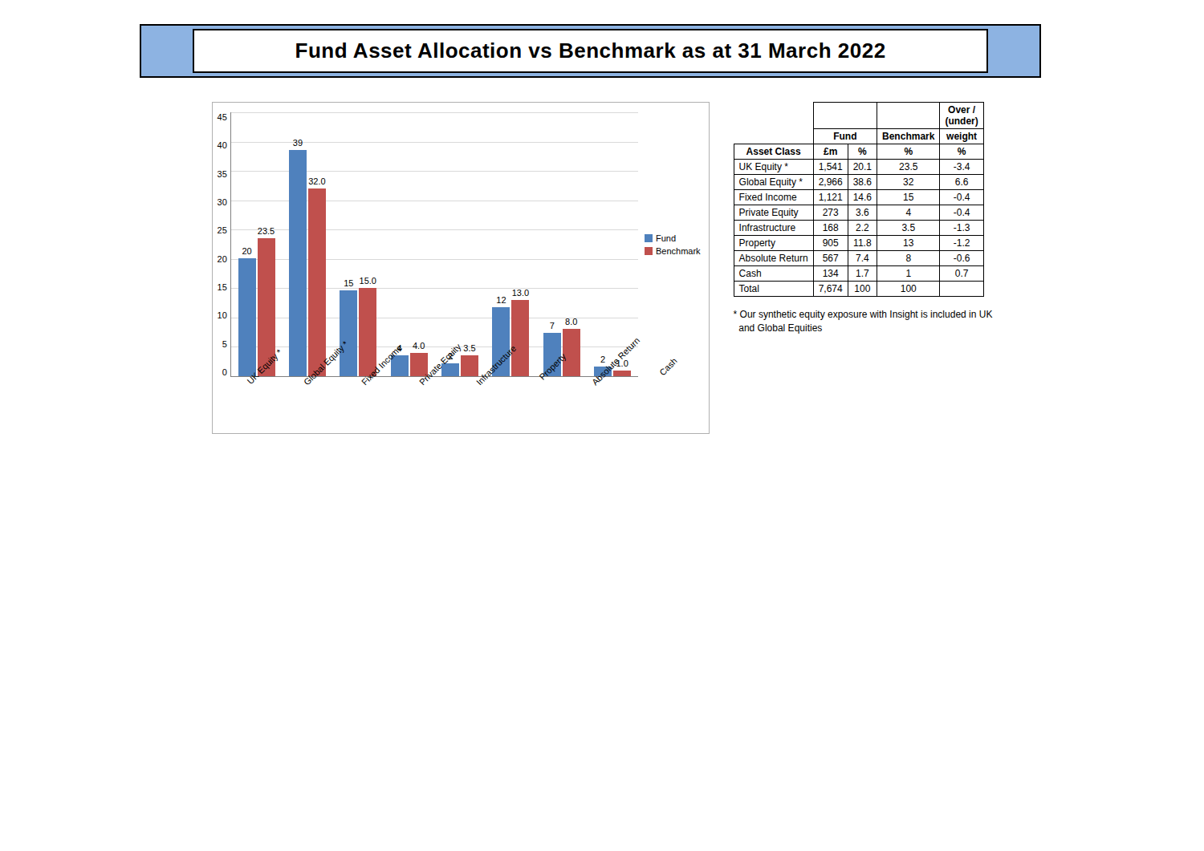Fund Asset Allocation vs Benchmark as at 31 March 2022
4540353025 20151050
20
23.5
39
32.0
15
15.0
4
4.0
2
3.5
12
13.0
7
8.0
2
1.0
Fund
Benchmark
UK Equity * Global Equity * Fixed Income Private Equity Infrastructure Property Absolute Return Cash
| | | | Over / (under) |
| --- | --- | --- | --- |
| | Fund | Benchmark | weight |
| Asset Class | £m | % | % | % |
| UK Equity * | 1,541 | 20.1 | 23.5 | -3.4 |
| Global Equity * | 2,966 | 38.6 | 32 | 6.6 |
| Fixed Income | 1,121 | 14.6 | 15 | -0.4 |
| Private Equity | 273 | 3.6 | 4 | -0.4 |
| Infrastructure | 168 | 2.2 | 3.5 | -1.3 |
| Property | 905 | 11.8 | 13 | -1.2 |
| Absolute Return | 567 | 7.4 | 8 | -0.6 |
| Cash | 134 | 1.7 | 1 | 0.7 |
| Total | 7,674 | 100 | 100 | |
* Our synthetic equity exposure with Insight is included in UK
and Global Equities